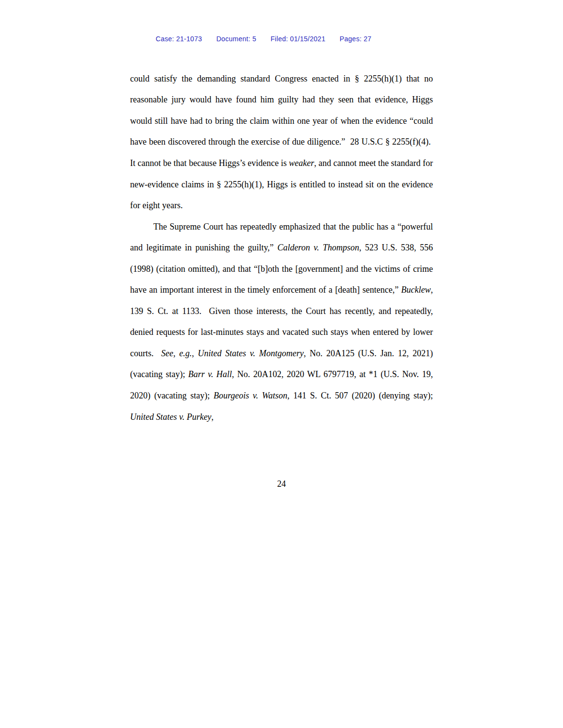Case: 21-1073 Document: 5 Filed: 01/15/2021 Pages: 27
could satisfy the demanding standard Congress enacted in § 2255(h)(1) that no reasonable jury would have found him guilty had they seen that evidence, Higgs would still have had to bring the claim within one year of when the evidence “could have been discovered through the exercise of due diligence.” 28 U.S.C § 2255(f)(4). It cannot be that because Higgs’s evidence is weaker, and cannot meet the standard for new-evidence claims in § 2255(h)(1), Higgs is entitled to instead sit on the evidence for eight years.
The Supreme Court has repeatedly emphasized that the public has a “powerful and legitimate in punishing the guilty,” Calderon v. Thompson, 523 U.S. 538, 556 (1998) (citation omitted), and that “[b]oth the [government] and the victims of crime have an important interest in the timely enforcement of a [death] sentence,” Bucklew, 139 S. Ct. at 1133. Given those interests, the Court has recently, and repeatedly, denied requests for last-minutes stays and vacated such stays when entered by lower courts. See, e.g., United States v. Montgomery, No. 20A125 (U.S. Jan. 12, 2021) (vacating stay); Barr v. Hall, No. 20A102, 2020 WL 6797719, at *1 (U.S. Nov. 19, 2020) (vacating stay); Bourgeois v. Watson, 141 S. Ct. 507 (2020) (denying stay); United States v. Purkey,
24